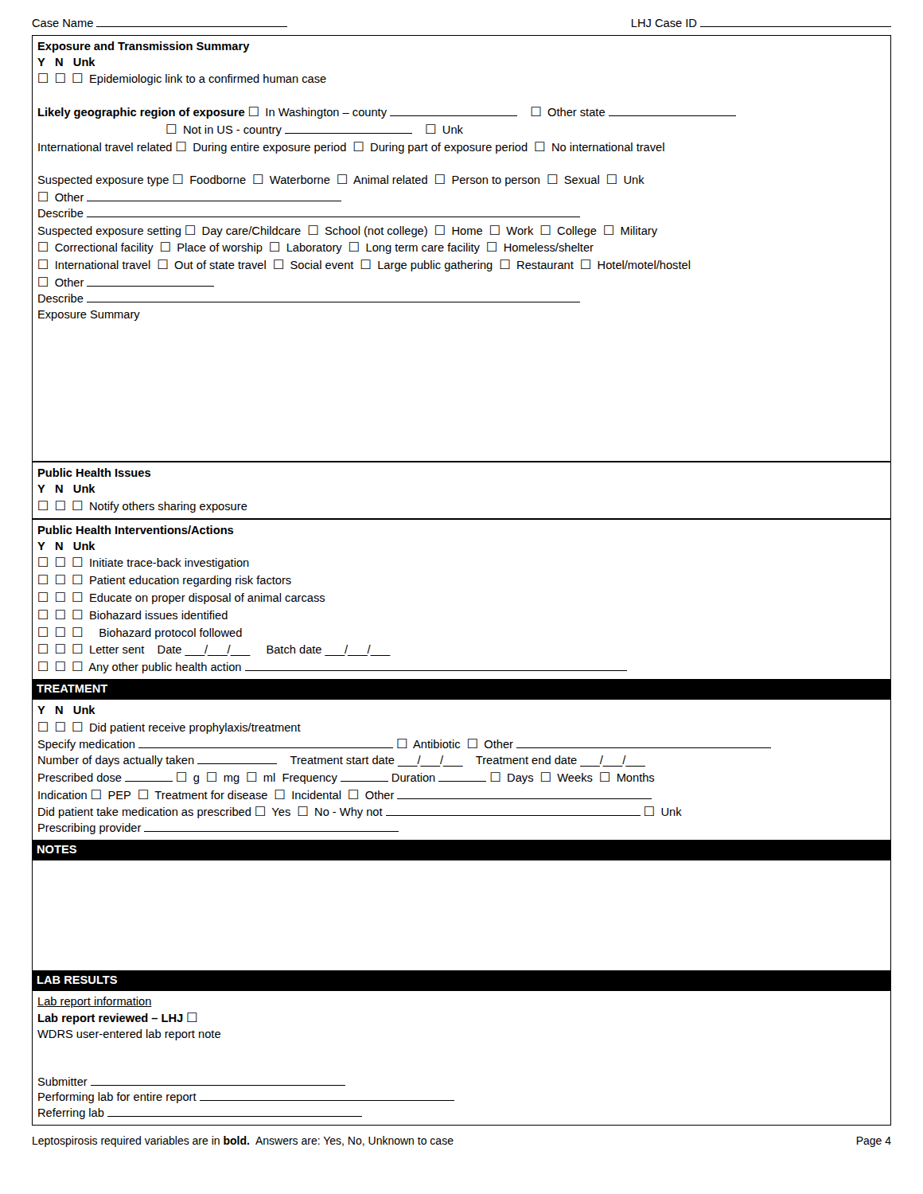Case Name LHJ Case ID
Exposure and Transmission Summary
Y N Unk
☐ ☐ ☐ Epidemiologic link to a confirmed human case
Likely geographic region of exposure ☐ In Washington – county ☐ Other state
☐ Not in US - country ☐ Unk
International travel related ☐ During entire exposure period ☐ During part of exposure period ☐ No international travel
Suspected exposure type ☐ Foodborne ☐ Waterborne ☐ Animal related ☐ Person to person ☐ Sexual ☐ Unk
☐ Other
Describe
Suspected exposure setting ☐ Day care/Childcare ☐ School (not college) ☐ Home ☐ Work ☐ College ☐ Military
☐ Correctional facility ☐ Place of worship ☐ Laboratory ☐ Long term care facility ☐ Homeless/shelter
☐ International travel ☐ Out of state travel ☐ Social event ☐ Large public gathering ☐ Restaurant ☐ Hotel/motel/hostel
☐ Other
Describe
Exposure Summary
Public Health Issues
Y N Unk
☐ ☐ ☐ Notify others sharing exposure
Public Health Interventions/Actions
Y N Unk
☐ ☐ ☐ Initiate trace-back investigation
☐ ☐ ☐ Patient education regarding risk factors
☐ ☐ ☐ Educate on proper disposal of animal carcass
☐ ☐ ☐ Biohazard issues identified
☐ ☐ ☐ Biohazard protocol followed
☐ ☐ ☐ Letter sent Date ___/___/___ Batch date ___/___/___
☐ ☐ ☐ Any other public health action
TREATMENT
Y N Unk
☐ ☐ ☐ Did patient receive prophylaxis/treatment
Specify medication ☐ Antibiotic ☐ Other
Number of days actually taken Treatment start date ___/___/___ Treatment end date ___/___/___
Prescribed dose ☐ g ☐ mg ☐ ml Frequency Duration ☐ Days ☐ Weeks ☐ Months
Indication ☐ PEP ☐ Treatment for disease ☐ Incidental ☐ Other
Did patient take medication as prescribed ☐ Yes ☐ No - Why not ☐ Unk
Prescribing provider
NOTES
LAB RESULTS
Lab report information
Lab report reviewed – LHJ ☐
WDRS user-entered lab report note
Submitter
Performing lab for entire report
Referring lab
Leptospirosis required variables are in bold. Answers are: Yes, No, Unknown to case Page 4